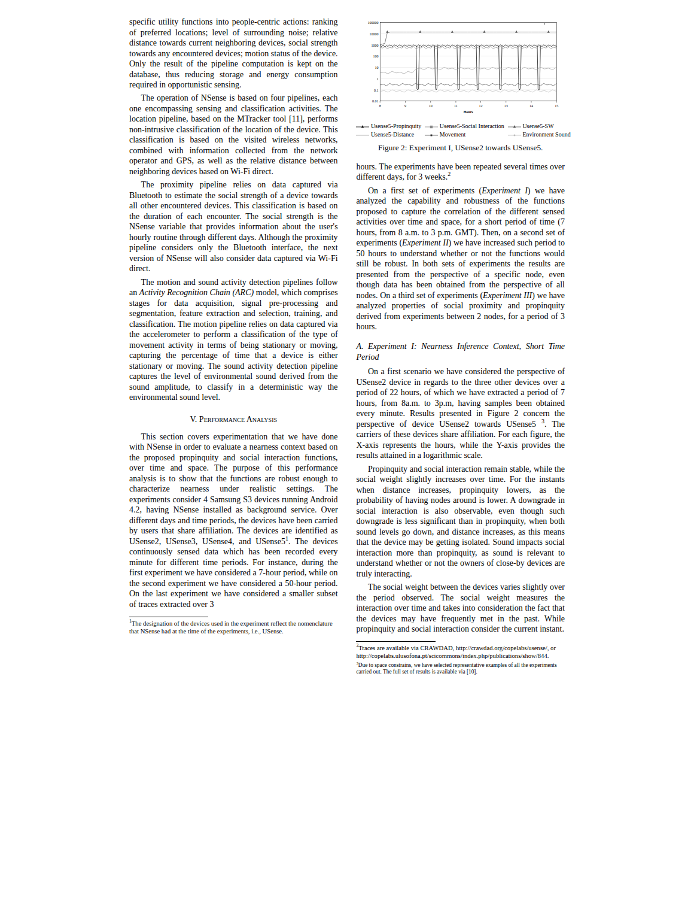specific utility functions into people-centric actions: ranking of preferred locations; level of surrounding noise; relative distance towards current neighboring devices, social strength towards any encountered devices; motion status of the device. Only the result of the pipeline computation is kept on the database, thus reducing storage and energy consumption required in opportunistic sensing.
The operation of NSense is based on four pipelines, each one encompassing sensing and classification activities. The location pipeline, based on the MTracker tool [11], performs non-intrusive classification of the location of the device. This classification is based on the visited wireless networks, combined with information collected from the network operator and GPS, as well as the relative distance between neighboring devices based on Wi-Fi direct.
The proximity pipeline relies on data captured via Bluetooth to estimate the social strength of a device towards all other encountered devices. This classification is based on the duration of each encounter. The social strength is the NSense variable that provides information about the user's hourly routine through different days. Although the proximity pipeline considers only the Bluetooth interface, the next version of NSense will also consider data captured via Wi-Fi direct.
The motion and sound activity detection pipelines follow an Activity Recognition Chain (ARC) model, which comprises stages for data acquisition, signal pre-processing and segmentation, feature extraction and selection, training, and classification. The motion pipeline relies on data captured via the accelerometer to perform a classification of the type of movement activity in terms of being stationary or moving, capturing the percentage of time that a device is either stationary or moving. The sound activity detection pipeline captures the level of environmental sound derived from the sound amplitude, to classify in a deterministic way the environmental sound level.
V. Performance Analysis
This section covers experimentation that we have done with NSense in order to evaluate a nearness context based on the proposed propinquity and social interaction functions, over time and space. The purpose of this performance analysis is to show that the functions are robust enough to characterize nearness under realistic settings. The experiments consider 4 Samsung S3 devices running Android 4.2, having NSense installed as background service. Over different days and time periods, the devices have been carried by users that share affiliation. The devices are identified as USense2, USense3, USense4, and USense51. The devices continuously sensed data which has been recorded every minute for different time periods. For instance, during the first experiment we have considered a 7-hour period, while on the second experiment we have considered a 50-hour period. On the last experiment we have considered a smaller subset of traces extracted over 3
1The designation of the devices used in the experiment reflect the nomenclature that NSense had at the time of the experiments, i.e., USense.
100000 10000 1000 100 10 1 0.1 0.01 8 9 10 11 12 13 14 15 Hours
Usense5-Propinquity Usense5-Social Interaction Usense5-SW Usense5-Distance Movement Environment Sound
Figure 2: Experiment I, USense2 towards USense5.
hours. The experiments have been repeated several times over different days, for 3 weeks.2
On a first set of experiments (Experiment I) we have analyzed the capability and robustness of the functions proposed to capture the correlation of the different sensed activities over time and space, for a short period of time (7 hours, from 8 a.m. to 3 p.m. GMT). Then, on a second set of experiments (Experiment II) we have increased such period to 50 hours to understand whether or not the functions would still be robust. In both sets of experiments the results are presented from the perspective of a specific node, even though data has been obtained from the perspective of all nodes. On a third set of experiments (Experiment III) we have analyzed properties of social proximity and propinquity derived from experiments between 2 nodes, for a period of 3 hours.
A. Experiment I: Nearness Inference Context, Short Time Period
On a first scenario we have considered the perspective of USense2 device in regards to the three other devices over a period of 22 hours, of which we have extracted a period of 7 hours, from 8a.m. to 3p.m, having samples been obtained every minute. Results presented in Figure 2 concern the perspective of device USense2 towards USense5 3. The carriers of these devices share affiliation. For each figure, the X-axis represents the hours, while the Y-axis provides the results attained in a logarithmic scale.
Propinquity and social interaction remain stable, while the social weight slightly increases over time. For the instants when distance increases, propinquity lowers, as the probability of having nodes around is lower. A downgrade in social interaction is also observable, even though such downgrade is less significant than in propinquity, when both sound levels go down, and distance increases, as this means that the device may be getting isolated. Sound impacts social interaction more than propinquity, as sound is relevant to understand whether or not the owners of close-by devices are truly interacting.
The social weight between the devices varies slightly over the period observed. The social weight measures the interaction over time and takes into consideration the fact that the devices may have frequently met in the past. While propinquity and social interaction consider the current instant.
2Traces are available via CRAWDAD, http://crawdad.org/copelabs/usense/, or http://copelabs.ulusofona.pt/scicommons/index.php/publications/show/844.
3Due to space constrains, we have selected representative examples of all the experiments carried out. The full set of results is available via [10].